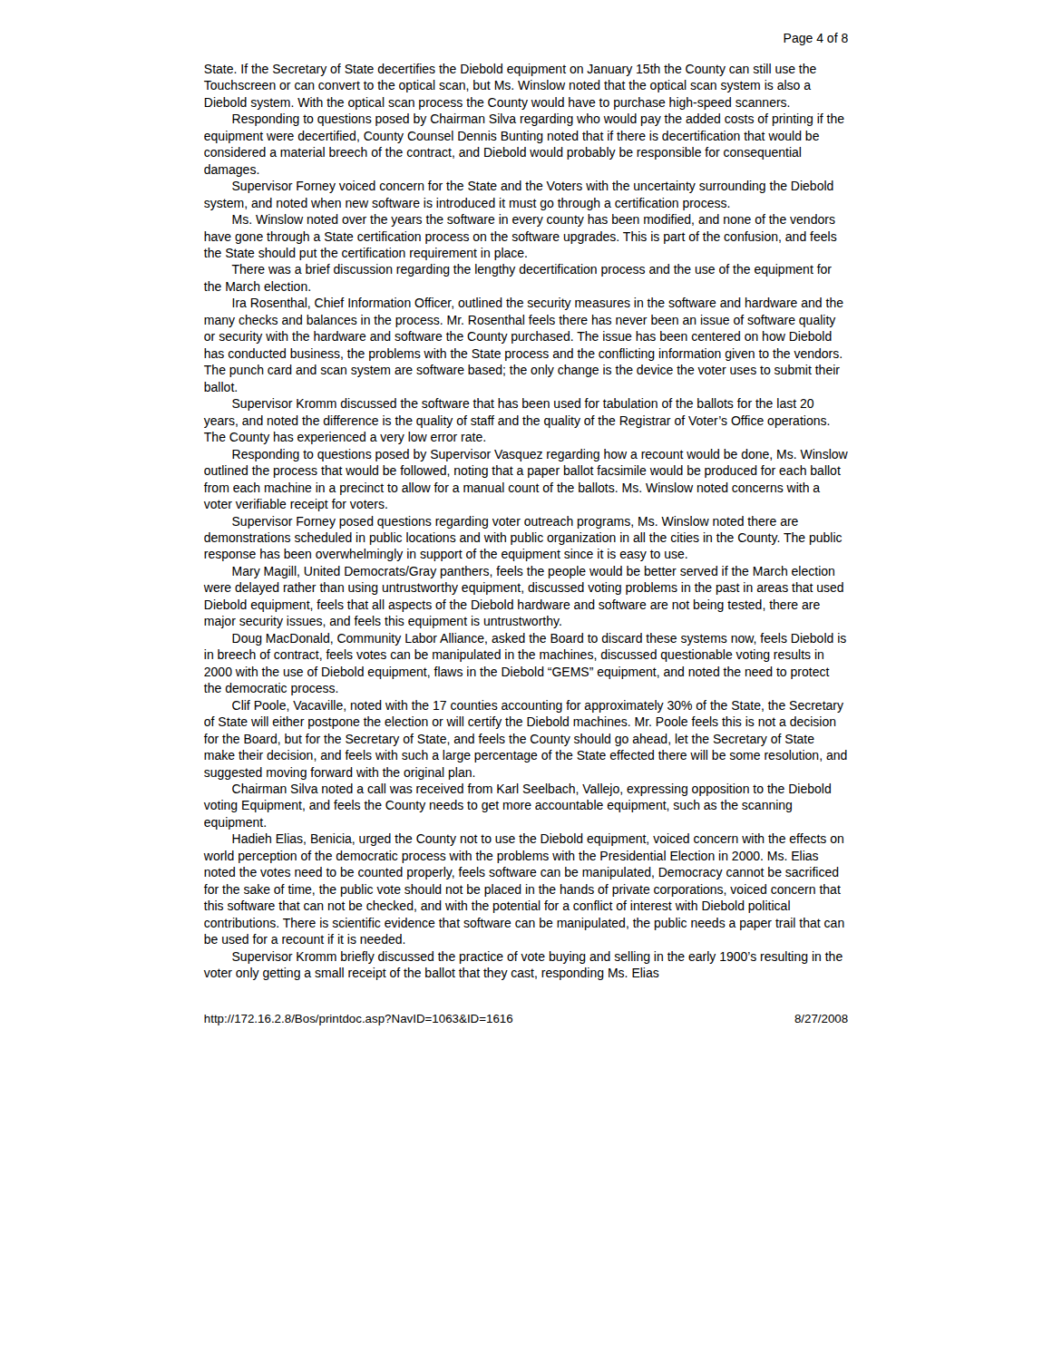Page 4 of 8
State. If the Secretary of State decertifies the Diebold equipment on January 15th the County can still use the Touchscreen or can convert to the optical scan, but Ms. Winslow noted that the optical scan system is also a Diebold system. With the optical scan process the County would have to purchase high-speed scanners.
Responding to questions posed by Chairman Silva regarding who would pay the added costs of printing if the equipment were decertified, County Counsel Dennis Bunting noted that if there is decertification that would be considered a material breech of the contract, and Diebold would probably be responsible for consequential damages.
Supervisor Forney voiced concern for the State and the Voters with the uncertainty surrounding the Diebold system, and noted when new software is introduced it must go through a certification process.
Ms. Winslow noted over the years the software in every county has been modified, and none of the vendors have gone through a State certification process on the software upgrades. This is part of the confusion, and feels the State should put the certification requirement in place.
There was a brief discussion regarding the lengthy decertification process and the use of the equipment for the March election.
Ira Rosenthal, Chief Information Officer, outlined the security measures in the software and hardware and the many checks and balances in the process. Mr. Rosenthal feels there has never been an issue of software quality or security with the hardware and software the County purchased. The issue has been centered on how Diebold has conducted business, the problems with the State process and the conflicting information given to the vendors. The punch card and scan system are software based; the only change is the device the voter uses to submit their ballot.
Supervisor Kromm discussed the software that has been used for tabulation of the ballots for the last 20 years, and noted the difference is the quality of staff and the quality of the Registrar of Voter’s Office operations. The County has experienced a very low error rate.
Responding to questions posed by Supervisor Vasquez regarding how a recount would be done, Ms. Winslow outlined the process that would be followed, noting that a paper ballot facsimile would be produced for each ballot from each machine in a precinct to allow for a manual count of the ballots. Ms. Winslow noted concerns with a voter verifiable receipt for voters.
Supervisor Forney posed questions regarding voter outreach programs, Ms. Winslow noted there are demonstrations scheduled in public locations and with public organization in all the cities in the County. The public response has been overwhelmingly in support of the equipment since it is easy to use.
Mary Magill, United Democrats/Gray panthers, feels the people would be better served if the March election were delayed rather than using untrustworthy equipment, discussed voting problems in the past in areas that used Diebold equipment, feels that all aspects of the Diebold hardware and software are not being tested, there are major security issues, and feels this equipment is untrustworthy.
Doug MacDonald, Community Labor Alliance, asked the Board to discard these systems now, feels Diebold is in breech of contract, feels votes can be manipulated in the machines, discussed questionable voting results in 2000 with the use of Diebold equipment, flaws in the Diebold “GEMS” equipment, and noted the need to protect the democratic process.
Clif Poole, Vacaville, noted with the 17 counties accounting for approximately 30% of the State, the Secretary of State will either postpone the election or will certify the Diebold machines. Mr. Poole feels this is not a decision for the Board, but for the Secretary of State, and feels the County should go ahead, let the Secretary of State make their decision, and feels with such a large percentage of the State effected there will be some resolution, and suggested moving forward with the original plan.
Chairman Silva noted a call was received from Karl Seelbach, Vallejo, expressing opposition to the Diebold voting Equipment, and feels the County needs to get more accountable equipment, such as the scanning equipment.
Hadieh Elias, Benicia, urged the County not to use the Diebold equipment, voiced concern with the effects on world perception of the democratic process with the problems with the Presidential Election in 2000. Ms. Elias noted the votes need to be counted properly, feels software can be manipulated, Democracy cannot be sacrificed for the sake of time, the public vote should not be placed in the hands of private corporations, voiced concern that this software that can not be checked, and with the potential for a conflict of interest with Diebold political contributions. There is scientific evidence that software can be manipulated, the public needs a paper trail that can be used for a recount if it is needed.
Supervisor Kromm briefly discussed the practice of vote buying and selling in the early 1900’s resulting in the voter only getting a small receipt of the ballot that they cast, responding Ms. Elias
http://172.16.2.8/Bos/printdoc.asp?NavID=1063&ID=1616 8/27/2008